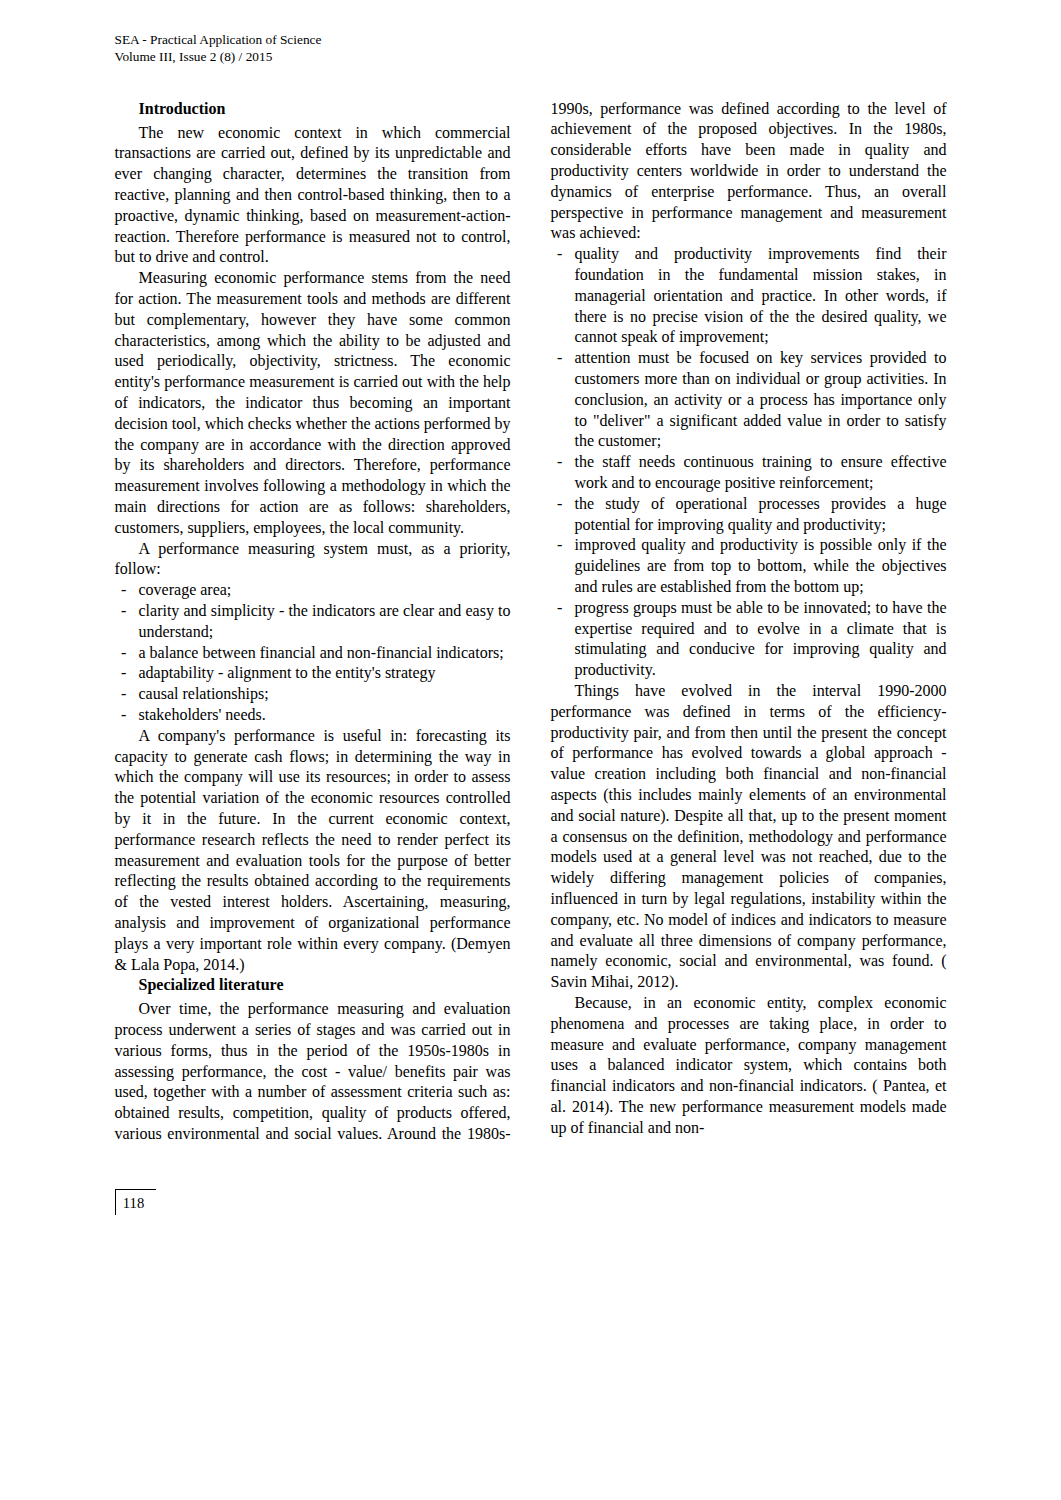SEA - Practical Application of Science
Volume III, Issue 2 (8) / 2015
Introduction
The new economic context in which commercial transactions are carried out, defined by its unpredictable and ever changing character, determines the transition from reactive, planning and then control-based thinking, then to a proactive, dynamic thinking, based on measurement-action-reaction. Therefore performance is measured not to control, but to drive and control.
Measuring economic performance stems from the need for action. The measurement tools and methods are different but complementary, however they have some common characteristics, among which the ability to be adjusted and used periodically, objectivity, strictness. The economic entity's performance measurement is carried out with the help of indicators, the indicator thus becoming an important decision tool, which checks whether the actions performed by the company are in accordance with the direction approved by its shareholders and directors. Therefore, performance measurement involves following a methodology in which the main directions for action are as follows: shareholders, customers, suppliers, employees, the local community.
A performance measuring system must, as a priority, follow:
coverage area;
clarity and simplicity - the indicators are clear and easy to understand;
a balance between financial and non-financial indicators;
adaptability - alignment to the entity's strategy
causal relationships;
stakeholders' needs.
A company's performance is useful in: forecasting its capacity to generate cash flows; in determining the way in which the company will use its resources; in order to assess the potential variation of the economic resources controlled by it in the future. In the current economic context, performance research reflects the need to render perfect its measurement and evaluation tools for the purpose of better reflecting the results obtained according to the requirements of the vested interest holders. Ascertaining, measuring, analysis and improvement of organizational performance plays a very important role within every company. (Demyen & Lala Popa, 2014.)
Specialized literature
Over time, the performance measuring and evaluation process underwent a series of stages and was carried out in various forms, thus in the period of the 1950s-1980s in assessing performance, the cost - value/ benefits pair was used, together with a number of assessment criteria such as: obtained results, competition, quality of products offered, various environmental and social values. Around the 1980s-1990s, performance was defined according to the level of achievement of the proposed objectives. In the 1980s, considerable efforts have been made in quality and productivity centers worldwide in order to understand the dynamics of enterprise performance. Thus, an overall perspective in performance management and measurement was achieved:
quality and productivity improvements find their foundation in the fundamental mission stakes, in managerial orientation and practice. In other words, if there is no precise vision of the the desired quality, we cannot speak of improvement;
attention must be focused on key services provided to customers more than on individual or group activities. In conclusion, an activity or a process has importance only to "deliver" a significant added value in order to satisfy the customer;
the staff needs continuous training to ensure effective work and to encourage positive reinforcement;
the study of operational processes provides a huge potential for improving quality and productivity;
improved quality and productivity is possible only if the guidelines are from top to bottom, while the objectives and rules are established from the bottom up;
progress groups must be able to be innovated; to have the expertise required and to evolve in a climate that is stimulating and conducive for improving quality and productivity.
Things have evolved in the interval 1990-2000 performance was defined in terms of the efficiency-productivity pair, and from then until the present the concept of performance has evolved towards a global approach - value creation including both financial and non-financial aspects (this includes mainly elements of an environmental and social nature). Despite all that, up to the present moment a consensus on the definition, methodology and performance models used at a general level was not reached, due to the widely differing management policies of companies, influenced in turn by legal regulations, instability within the company, etc. No model of indices and indicators to measure and evaluate all three dimensions of company performance, namely economic, social and environmental, was found. ( Savin Mihai, 2012).
Because, in an economic entity, complex economic phenomena and processes are taking place, in order to measure and evaluate performance, company management uses a balanced indicator system, which contains both financial indicators and non-financial indicators. ( Pantea, et al. 2014). The new performance measurement models made up of financial and non-
118